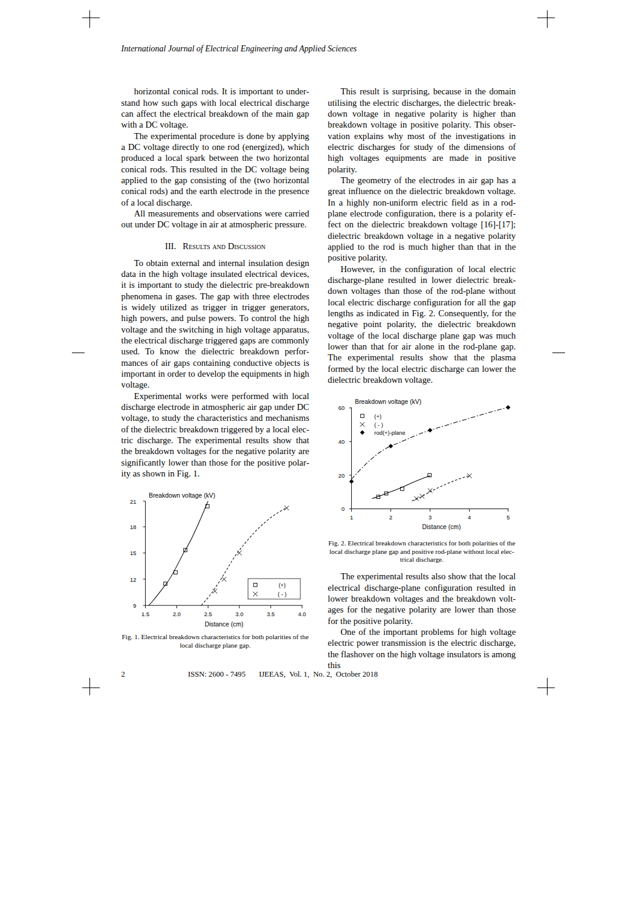International Journal of Electrical Engineering and Applied Sciences
horizontal conical rods. It is important to understand how such gaps with local electrical discharge can affect the electrical breakdown of the main gap with a DC voltage.
The experimental procedure is done by applying a DC voltage directly to one rod (energized), which produced a local spark between the two horizontal conical rods. This resulted in the DC voltage being applied to the gap consisting of the (two horizontal conical rods) and the earth electrode in the presence of a local discharge.
All measurements and observations were carried out under DC voltage in air at atmospheric pressure.
III. Results and Discussion
To obtain external and internal insulation design data in the high voltage insulated electrical devices, it is important to study the dielectric pre-breakdown phenomena in gases. The gap with three electrodes is widely utilized as trigger in trigger generators, high powers, and pulse powers. To control the high voltage and the switching in high voltage apparatus, the electrical discharge triggered gaps are commonly used. To know the dielectric breakdown performances of air gaps containing conductive objects is important in order to develop the equipments in high voltage.
Experimental works were performed with local discharge electrode in atmospheric air gap under DC voltage, to study the characteristics and mechanisms of the dielectric breakdown triggered by a local electric discharge. The experimental results show that the breakdown voltages for the negative polarity are significantly lower than those for the positive polarity as shown in Fig. 1.
Breakdown voltage (kV) 9 12 15 18 21 1.5 2.0 2.5 3.0 3.5 4.0 Distance (cm) (+) ( - )
Fig. 1. Electrical breakdown characteristics for both polarities of the local discharge plane gap.
This result is surprising, because in the domain utilising the electric discharges, the dielectric breakdown voltage in negative polarity is higher than breakdown voltage in positive polarity. This observation explains why most of the investigations in electric discharges for study of the dimensions of high voltages equipments are made in positive polarity.
The geometry of the electrodes in air gap has a great influence on the dielectric breakdown voltage. In a highly non-uniform electric field as in a rod-plane electrode configuration, there is a polarity effect on the dielectric breakdown voltage [16]-[17]; dielectric breakdown voltage in a negative polarity applied to the rod is much higher than that in the positive polarity.
However, in the configuration of local electric discharge-plane resulted in lower dielectric breakdown voltages than those of the rod-plane without local electric discharge configuration for all the gap lengths as indicated in Fig. 2. Consequently, for the negative point polarity, the dielectric breakdown voltage of the local discharge plane gap was much lower than that for air alone in the rod-plane gap. The experimental results show that the plasma formed by the local electric discharge can lower the dielectric breakdown voltage.
Breakdown voltage (kV) 0 20 40 60 1 2 3 4 5 Distance (cm) (+) ( - ) rod(+)-plane
Fig. 2. Electrical breakdown characteristics for both polarities of the local discharge plane gap and positive rod-plane without local electrical discharge.
The experimental results also show that the local electrical discharge-plane configuration resulted in lower breakdown voltages and the breakdown voltages for the negative polarity are lower than those for the positive polarity.
One of the important problems for high voltage electric power transmission is the electric discharge, the flashover on the high voltage insulators is among this
2
ISSN: 2600 - 7495 IJEEAS, Vol. 1, No. 2, October 2018